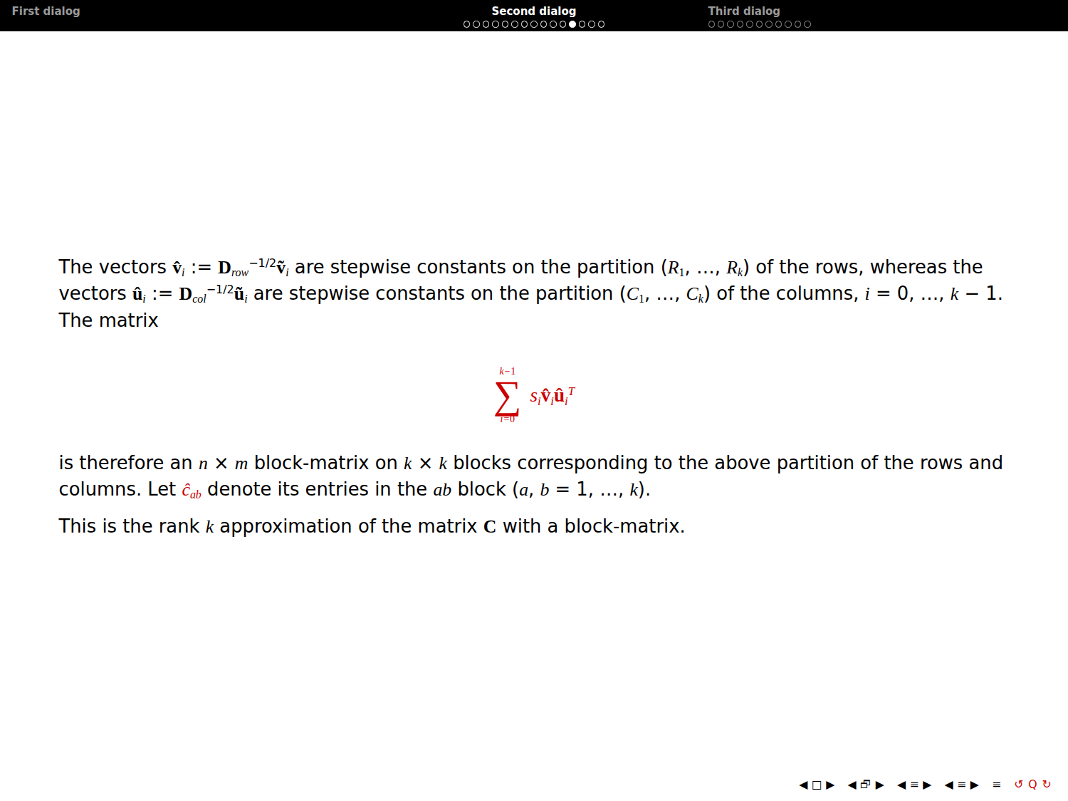First dialog
Second dialog
Third dialog
The vectors v̂i := Drow−1/2 ṽi are stepwise constants on the partition (R1, …, Rk) of the rows, whereas the vectors ûi := Dcol−1/2 ũi are stepwise constants on the partition (C1, …, Ck) of the columns, i = 0, …, k − 1. The matrix
k−1 ∑ i=0 siv̂iûiT
is therefore an n × m block-matrix on k × k blocks corresponding to the above partition of the rows and columns. Let ĉab denote its entries in the ab block (a, b = 1, …, k).
This is the rank k approximation of the matrix C with a block-matrix.
◀□▶
◀🗗▶
◀≡▶
◀≡▶
≡
↺Q↻